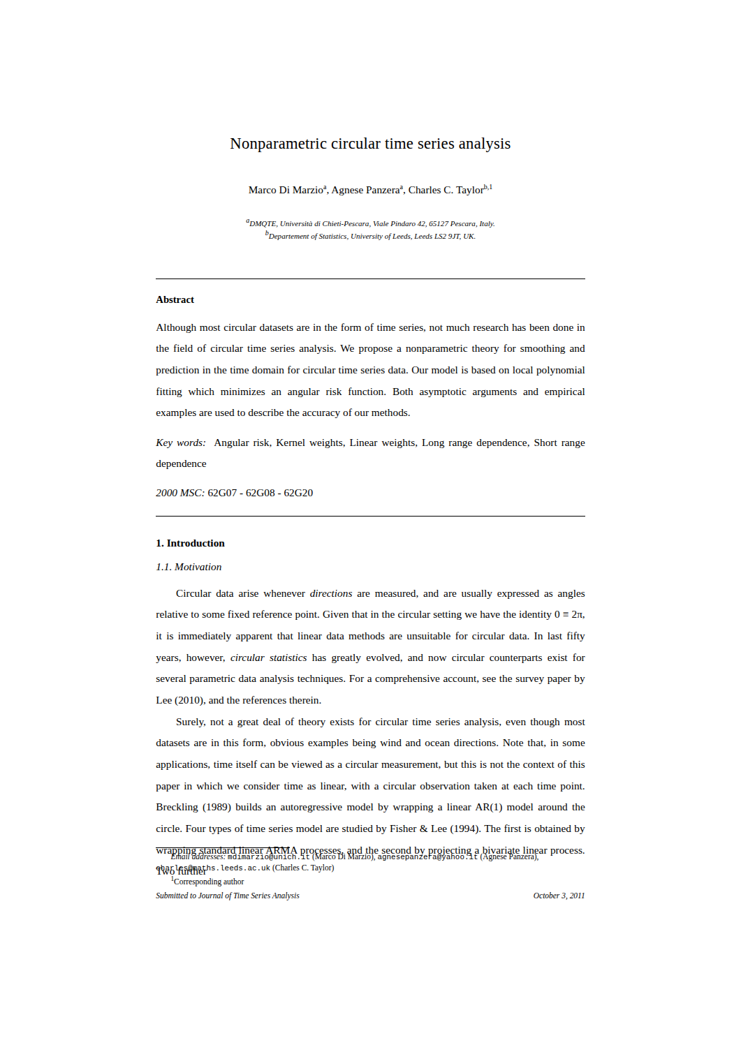Nonparametric circular time series analysis
Marco Di Marzioa, Agnese Panzeraa, Charles C. Taylorb,1
aDMQTE, Università di Chieti-Pescara, Viale Pindaro 42, 65127 Pescara, Italy.
bDepartement of Statistics, University of Leeds, Leeds LS2 9JT, UK.
Abstract
Although most circular datasets are in the form of time series, not much research has been done in the field of circular time series analysis. We propose a nonparametric theory for smoothing and prediction in the time domain for circular time series data. Our model is based on local polynomial fitting which minimizes an angular risk function. Both asymptotic arguments and empirical examples are used to describe the accuracy of our methods.
Key words: Angular risk, Kernel weights, Linear weights, Long range dependence, Short range dependence
2000 MSC: 62G07 - 62G08 - 62G20
1. Introduction
1.1. Motivation
Circular data arise whenever directions are measured, and are usually expressed as angles relative to some fixed reference point. Given that in the circular setting we have the identity 0 ≡ 2π, it is immediately apparent that linear data methods are unsuitable for circular data. In last fifty years, however, circular statistics has greatly evolved, and now circular counterparts exist for several parametric data analysis techniques. For a comprehensive account, see the survey paper by Lee (2010), and the references therein.
Surely, not a great deal of theory exists for circular time series analysis, even though most datasets are in this form, obvious examples being wind and ocean directions. Note that, in some applications, time itself can be viewed as a circular measurement, but this is not the context of this paper in which we consider time as linear, with a circular observation taken at each time point. Breckling (1989) builds an autoregressive model by wrapping a linear AR(1) model around the circle. Four types of time series model are studied by Fisher & Lee (1994). The first is obtained by wrapping standard linear ARMA processes, and the second by projecting a bivariate linear process. Two further
Email addresses: mdimarzio@unich.it (Marco Di Marzio), agnesepanzera@yahoo.it (Agnese Panzera),
charles@maths.leeds.ac.uk (Charles C. Taylor)
1Corresponding author
Submitted to Journal of Time Series Analysis
October 3, 2011